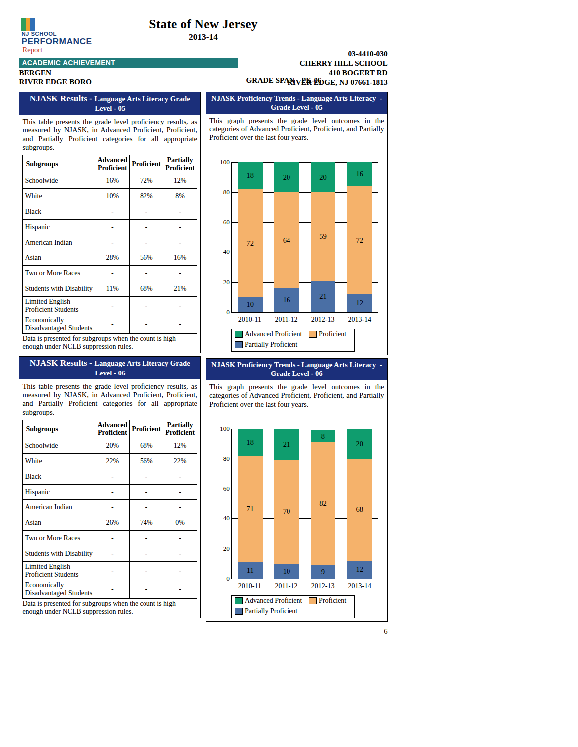NJ SCHOOL
PERFORMANCE
Report
State of New Jersey
2013-14
03-4410-030
CHERRY HILL SCHOOL
410 BOGERT RD
RIVER EDGE, NJ 07661-1813
ACADEMIC ACHIEVEMENT
BERGEN
RIVER EDGE BORO
GRADE SPAN PK-06
NJASK Results - Language Arts Literacy Grade Level - 05
This table presents the grade level proficiency results, as measured by NJASK, in Advanced Proficient, Proficient, and Partially Proficient categories for all appropriate subgroups.
| Subgroups | Advanced Proficient | Proficient | Partially Proficient |
| --- | --- | --- | --- |
| Schoolwide | 16% | 72% | 12% |
| White | 10% | 82% | 8% |
| Black | - | - | - |
| Hispanic | - | - | - |
| American Indian | - | - | - |
| Asian | 28% | 56% | 16% |
| Two or More Races | - | - | - |
| Students with Disability | 11% | 68% | 21% |
| Limited English Proficient Students | - | - | - |
| Economically Disadvantaged Students | - | - | - |
Data is presented for subgroups when the count is high enough under NCLB suppression rules.
NJASK Results - Language Arts Literacy Grade Level - 06
This table presents the grade level proficiency results, as measured by NJASK, in Advanced Proficient, Proficient, and Partially Proficient categories for all appropriate subgroups.
| Subgroups | Advanced Proficient | Proficient | Partially Proficient |
| --- | --- | --- | --- |
| Schoolwide | 20% | 68% | 12% |
| White | 22% | 56% | 22% |
| Black | - | - | - |
| Hispanic | - | - | - |
| American Indian | - | - | - |
| Asian | 26% | 74% | 0% |
| Two or More Races | - | - | - |
| Students with Disability | - | - | - |
| Limited English Proficient Students | - | - | - |
| Economically Disadvantaged Students | - | - | - |
Data is presented for subgroups when the count is high enough under NCLB suppression rules.
NJASK Proficiency Trends - Language Arts Literacy -
Grade Level - 05
This graph presents the grade level outcomes in the categories of Advanced Proficient, Proficient, and Partially Proficient over the last four years.
100
80
60
40
20
0
18
72
10
20
64
16
20
59
21
16
72
12
2010-11 2011-12 2012-13 2013-14
Advanced Proficient Proficient
Partially Proficient
NJASK Proficiency Trends - Language Arts Literacy -
Grade Level - 06
This graph presents the grade level outcomes in the categories of Advanced Proficient, Proficient, and Partially Proficient over the last four years.
100
80
60
40
20
0
18
71
11
21
70
10
8
82
9
20
68
12
2010-11 2011-12 2012-13 2013-14
Advanced Proficient Proficient
Partially Proficient
6